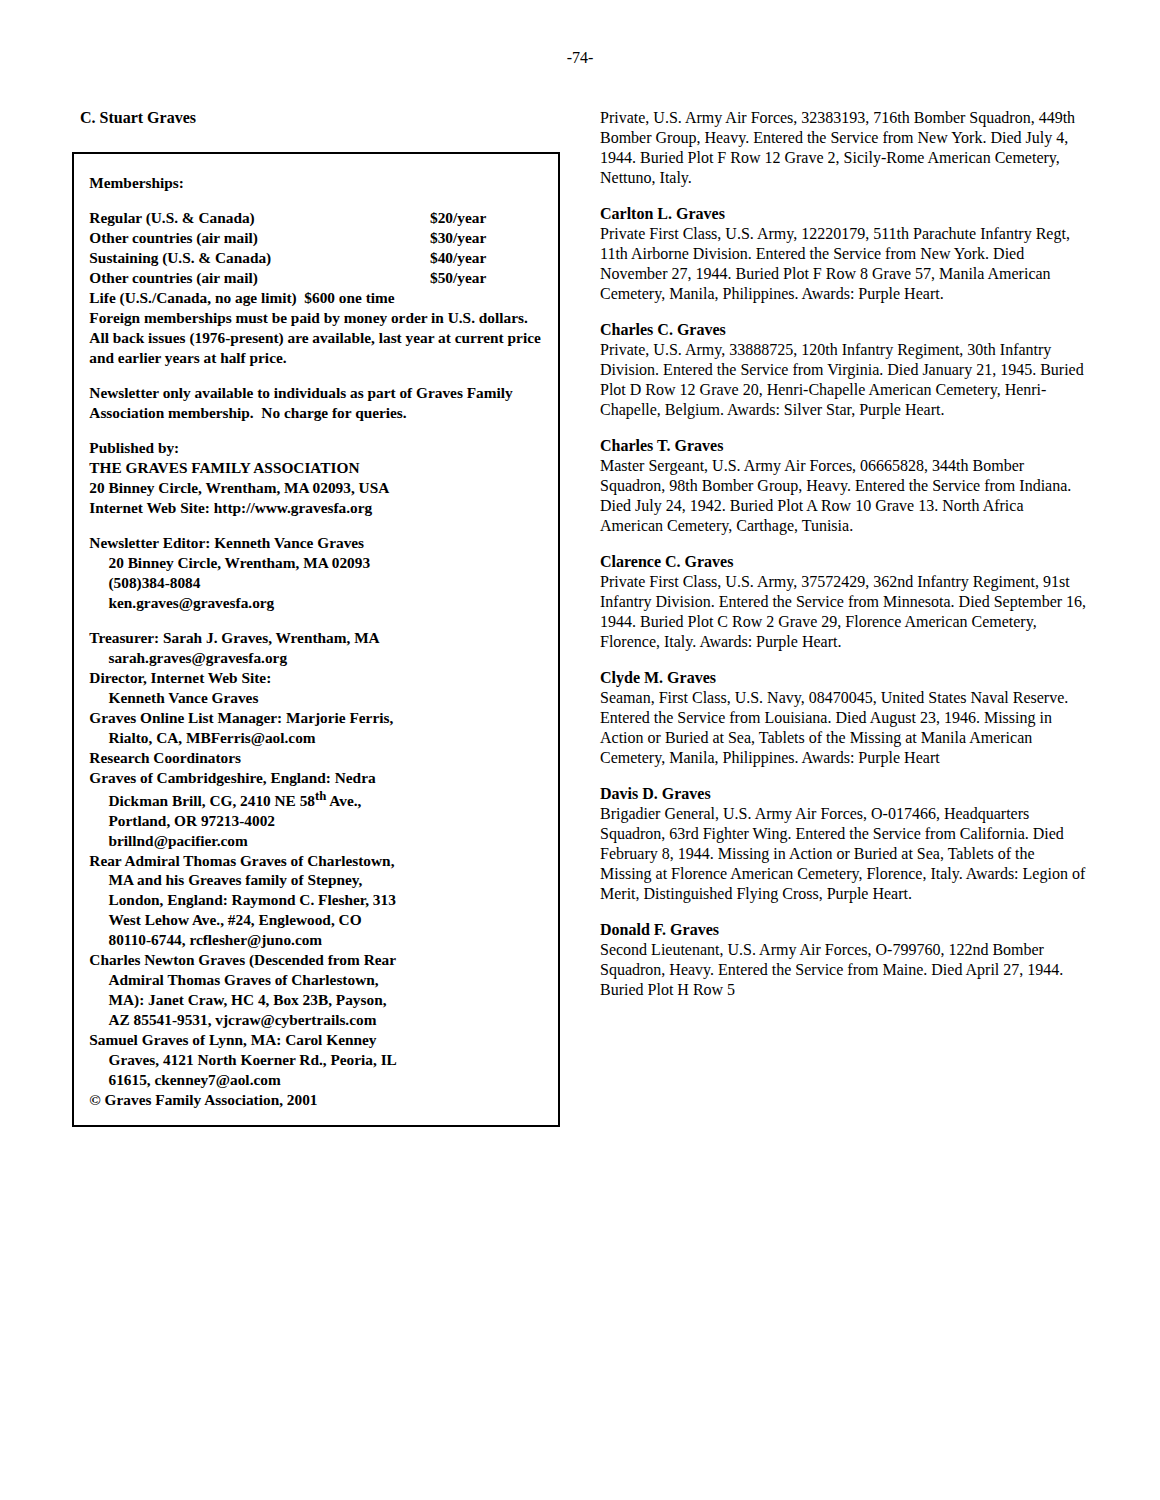-74-
C. Stuart Graves
Memberships:
| Regular (U.S. & Canada) | $20/year |
| Other countries (air mail) | $30/year |
| Sustaining (U.S. & Canada) | $40/year |
| Other countries (air mail) | $50/year |
Life (U.S./Canada, no age limit) $600 one time
Foreign memberships must be paid by money order in U.S. dollars. All back issues (1976-present) are available, last year at current price and earlier years at half price.
Newsletter only available to individuals as part of Graves Family Association membership. No charge for queries.
Published by:
THE GRAVES FAMILY ASSOCIATION
20 Binney Circle, Wrentham, MA 02093, USA
Internet Web Site: http://www.gravesfa.org
Newsletter Editor: Kenneth Vance Graves
20 Binney Circle, Wrentham, MA 02093
(508)384-8084
ken.graves@gravesfa.org
Treasurer: Sarah J. Graves, Wrentham, MA
sarah.graves@gravesfa.org
Director, Internet Web Site:
Kenneth Vance Graves
Graves Online List Manager: Marjorie Ferris,
Rialto, CA, MBFerris@aol.com
Research Coordinators
Graves of Cambridgeshire, England: Nedra
Dickman Brill, CG, 2410 NE 58th Ave.,
Portland, OR 97213-4002
brillnd@pacifier.com
Rear Admiral Thomas Graves of Charlestown,
MA and his Greaves family of Stepney,
London, England: Raymond C. Flesher, 313
West Lehow Ave., #24, Englewood, CO
80110-6744, rcflesher@juno.com
Charles Newton Graves (Descended from Rear
Admiral Thomas Graves of Charlestown,
MA): Janet Craw, HC 4, Box 23B, Payson,
AZ 85541-9531, vjcraw@cybertrails.com
Samuel Graves of Lynn, MA: Carol Kenney
Graves, 4121 North Koerner Rd., Peoria, IL
61615, ckenney7@aol.com
© Graves Family Association, 2001
Private, U.S. Army Air Forces, 32383193, 716th Bomber Squadron, 449th Bomber Group, Heavy. Entered the Service from New York. Died July 4, 1944. Buried Plot F Row 12 Grave 2, Sicily-Rome American Cemetery, Nettuno, Italy.
Carlton L. Graves
Private First Class, U.S. Army, 12220179, 511th Parachute Infantry Regt, 11th Airborne Division. Entered the Service from New York. Died November 27, 1944. Buried Plot F Row 8 Grave 57, Manila American Cemetery, Manila, Philippines. Awards: Purple Heart.
Charles C. Graves
Private, U.S. Army, 33888725, 120th Infantry Regiment, 30th Infantry Division. Entered the Service from Virginia. Died January 21, 1945. Buried Plot D Row 12 Grave 20, Henri-Chapelle American Cemetery, Henri-Chapelle, Belgium. Awards: Silver Star, Purple Heart.
Charles T. Graves
Master Sergeant, U.S. Army Air Forces, 06665828, 344th Bomber Squadron, 98th Bomber Group, Heavy. Entered the Service from Indiana. Died July 24, 1942. Buried Plot A Row 10 Grave 13. North Africa American Cemetery, Carthage, Tunisia.
Clarence C. Graves
Private First Class, U.S. Army, 37572429, 362nd Infantry Regiment, 91st Infantry Division. Entered the Service from Minnesota. Died September 16, 1944. Buried Plot C Row 2 Grave 29, Florence American Cemetery, Florence, Italy. Awards: Purple Heart.
Clyde M. Graves
Seaman, First Class, U.S. Navy, 08470045, United States Naval Reserve. Entered the Service from Louisiana. Died August 23, 1946. Missing in Action or Buried at Sea, Tablets of the Missing at Manila American Cemetery, Manila, Philippines. Awards: Purple Heart
Davis D. Graves
Brigadier General, U.S. Army Air Forces, O-017466, Headquarters Squadron, 63rd Fighter Wing. Entered the Service from California. Died February 8, 1944. Missing in Action or Buried at Sea, Tablets of the Missing at Florence American Cemetery, Florence, Italy. Awards: Legion of Merit, Distinguished Flying Cross, Purple Heart.
Donald F. Graves
Second Lieutenant, U.S. Army Air Forces, O-799760, 122nd Bomber Squadron, Heavy. Entered the Service from Maine. Died April 27, 1944. Buried Plot H Row 5